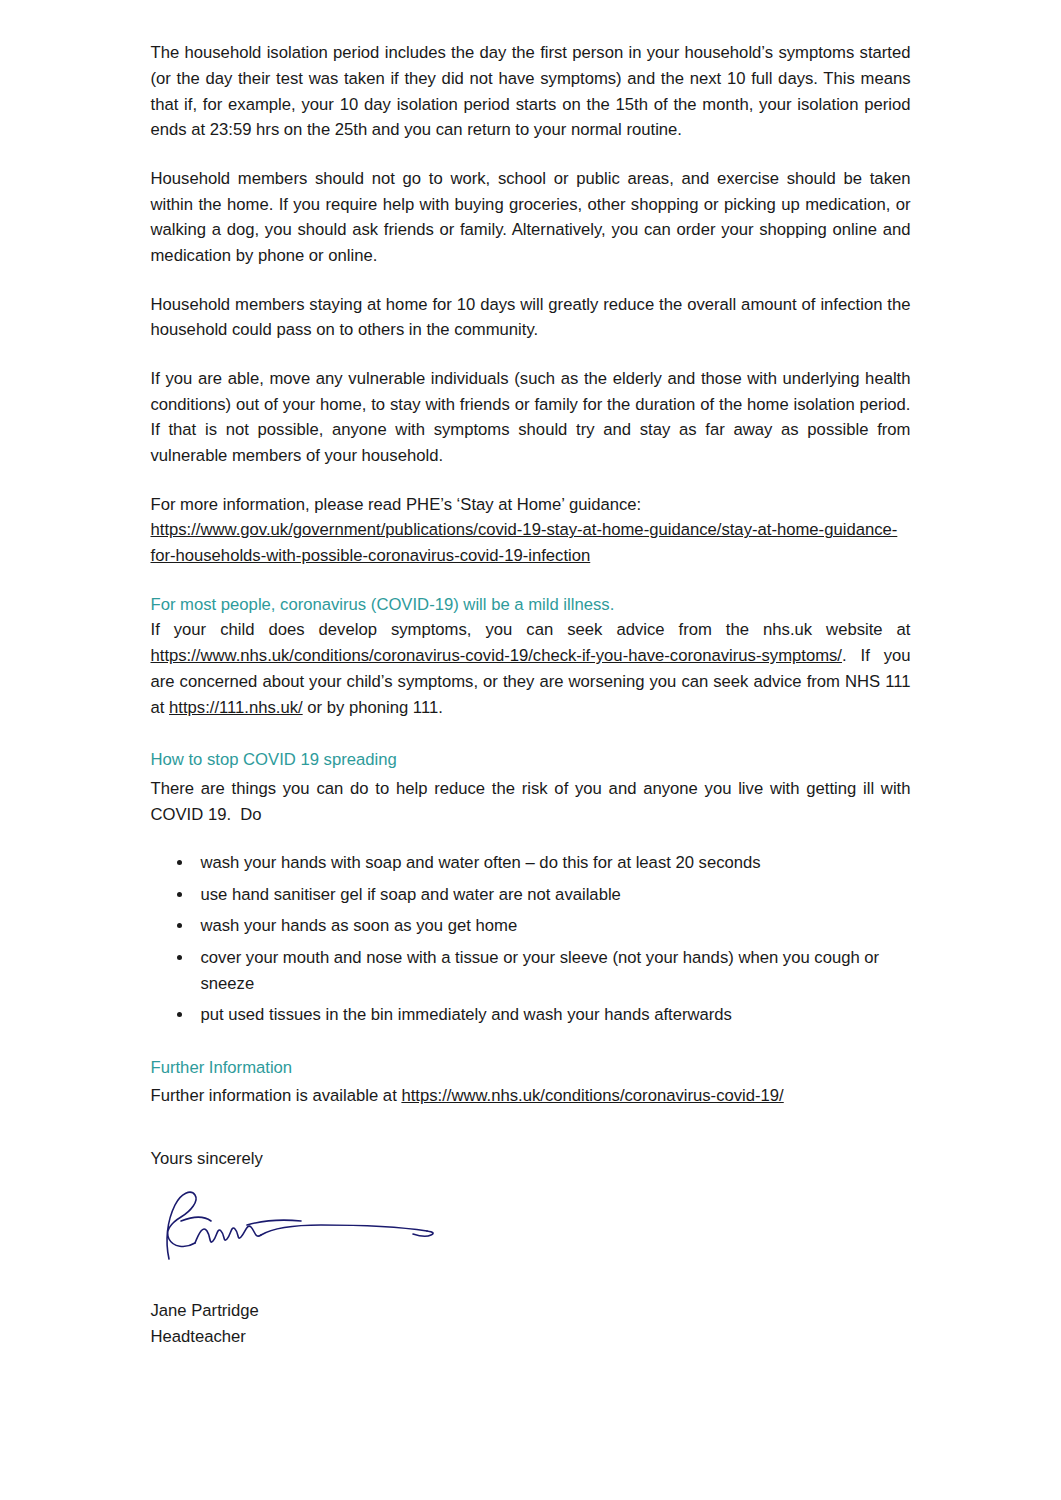The household isolation period includes the day the first person in your household’s symptoms started (or the day their test was taken if they did not have symptoms) and the next 10 full days. This means that if, for example, your 10 day isolation period starts on the 15th of the month, your isolation period ends at 23:59 hrs on the 25th and you can return to your normal routine.
Household members should not go to work, school or public areas, and exercise should be taken within the home. If you require help with buying groceries, other shopping or picking up medication, or walking a dog, you should ask friends or family. Alternatively, you can order your shopping online and medication by phone or online.
Household members staying at home for 10 days will greatly reduce the overall amount of infection the household could pass on to others in the community.
If you are able, move any vulnerable individuals (such as the elderly and those with underlying health conditions) out of your home, to stay with friends or family for the duration of the home isolation period. If that is not possible, anyone with symptoms should try and stay as far away as possible from vulnerable members of your household.
For more information, please read PHE’s ‘Stay at Home’ guidance:
https://www.gov.uk/government/publications/covid-19-stay-at-home-guidance/stay-at-home-guidance-for-households-with-possible-coronavirus-covid-19-infection
For most people, coronavirus (COVID-19) will be a mild illness.
If your child does develop symptoms, you can seek advice from the nhs.uk website at https://www.nhs.uk/conditions/coronavirus-covid-19/check-if-you-have-coronavirus-symptoms/. If you are concerned about your child’s symptoms, or they are worsening you can seek advice from NHS 111 at https://111.nhs.uk/ or by phoning 111.
How to stop COVID 19 spreading
There are things you can do to help reduce the risk of you and anyone you live with getting ill with COVID 19. Do
wash your hands with soap and water often – do this for at least 20 seconds
use hand sanitiser gel if soap and water are not available
wash your hands as soon as you get home
cover your mouth and nose with a tissue or your sleeve (not your hands) when you cough or sneeze
put used tissues in the bin immediately and wash your hands afterwards
Further Information
Further information is available at https://www.nhs.uk/conditions/coronavirus-covid-19/
Yours sincerely
Jane Partridge
Headteacher